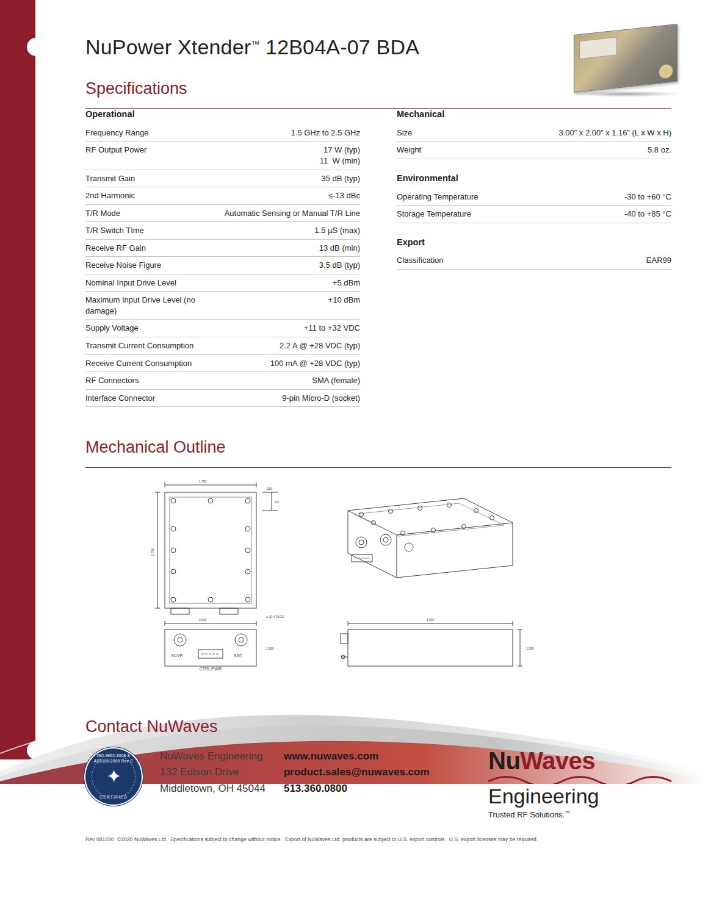NuPower Xtender™ 12B04A-07 BDA
Specifications
Operational
| Frequency Range | 1.5 GHz to 2.5 GHz |
| RF Output Power | 17 W (typ) 11 W (min) |
| Transmit Gain | 35 dB (typ) |
| 2nd Harmonic | ≤-13 dBc |
| T/R Mode | Automatic Sensing or Manual T/R Line |
| T/R Switch TIme | 1.5 µS (max) |
| Receive RF Gain | 13 dB (min) |
| Receive Noise Figure | 3.5 dB (typ) |
| Nominal Input Drive Level | +5 dBm |
| Maximum Input Drive Level (no damage) | +10 dBm |
| Supply Voltage | +11 to +32 VDC |
| Transmit Current Consumption | 2.2 A @ +28 VDC (typ) |
| Receive Current Consumption | 100 mA @ +28 VDC (typ) |
| RF Connectors | SMA (female) |
| Interface Connector | 9-pin Micro-D (socket) |
Mechanical
| Size | 3.00” x 2.00” x 1.16” (L x W x H) |
| Weight | 5.8 oz. |
Environmental
| Operating Temperature | -30 to +60 °C |
| Storage Temperature | -40 to +85 °C |
Export
| Classification | EAR99 |
Mechanical Outline
1.790 2.790 .110 .110 ⌀ (2) 4 PLCS 2.000 XCVR ANT CTRL/PWR 3.000 1.160 1.160
Contact NuWaves
ISO 9001:2008 & AS9100:2009 Rev C
✦
CERTIFIED
NuWaves Engineering
132 Edison Drive
Middletown, OH 45044
www.nuwaves.com
product.sales@nuwaves.com
513.360.0800
NuWaves
Engineering
Trusted RF Solutions.™
Rev 081220 ©2020 NuWaves Ltd. Specifications subject to change without notice. Export of NuWaves Ltd. products are subject to U.S. export controls. U.S. export licenses may be required.